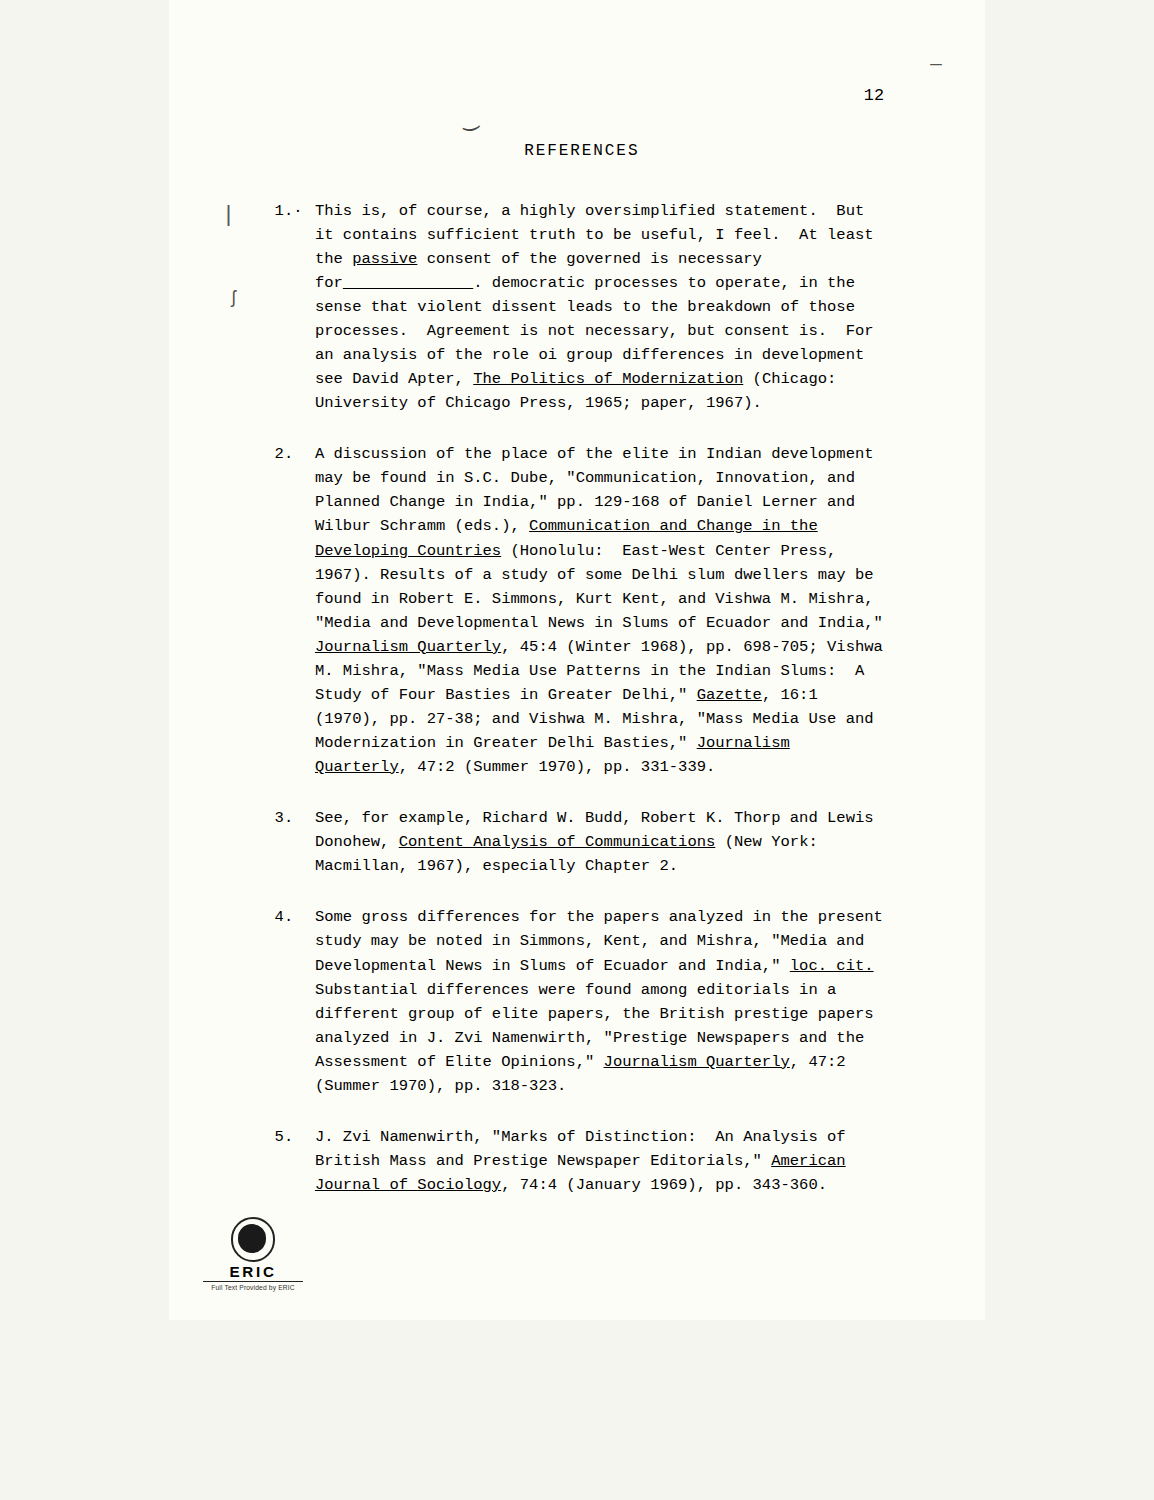—
‿
|
ʃ
12
REFERENCES
1.· This is, of course, a highly oversimplified statement. But it contains sufficient truth to be useful, I feel. At least the passive consent of the governed is necessary for . democratic processes to operate, in the sense that violent dissent leads to the breakdown of those processes. Agreement is not necessary, but consent is. For an analysis of the role oi group differences in development see David Apter, The Politics of Modernization (Chicago: University of Chicago Press, 1965; paper, 1967).
2. A discussion of the place of the elite in Indian development may be found in S.C. Dube, "Communication, Innovation, and Planned Change in India," pp. 129-168 of Daniel Lerner and Wilbur Schramm (eds.), Communication and Change in the Developing Countries (Honolulu: East-West Center Press, 1967). Results of a study of some Delhi slum dwellers may be found in Robert E. Simmons, Kurt Kent, and Vishwa M. Mishra, "Media and Developmental News in Slums of Ecuador and India," Journalism Quarterly, 45:4 (Winter 1968), pp. 698-705; Vishwa M. Mishra, "Mass Media Use Patterns in the Indian Slums: A Study of Four Basties in Greater Delhi," Gazette, 16:1 (1970), pp. 27-38; and Vishwa M. Mishra, "Mass Media Use and Modernization in Greater Delhi Basties," Journalism Quarterly, 47:2 (Summer 1970), pp. 331-339.
3. See, for example, Richard W. Budd, Robert K. Thorp and Lewis Donohew, Content Analysis of Communications (New York: Macmillan, 1967), especially Chapter 2.
4. Some gross differences for the papers analyzed in the present study may be noted in Simmons, Kent, and Mishra, "Media and Developmental News in Slums of Ecuador and India," loc. cit. Substantial differences were found among editorials in a different group of elite papers, the British prestige papers analyzed in J. Zvi Namenwirth, "Prestige Newspapers and the Assessment of Elite Opinions," Journalism Quarterly, 47:2 (Summer 1970), pp. 318-323.
5. J. Zvi Namenwirth, "Marks of Distinction: An Analysis of British Mass and Prestige Newspaper Editorials," American Journal of Sociology, 74:4 (January 1969), pp. 343-360.
ERIC
Full Text Provided by ERIC